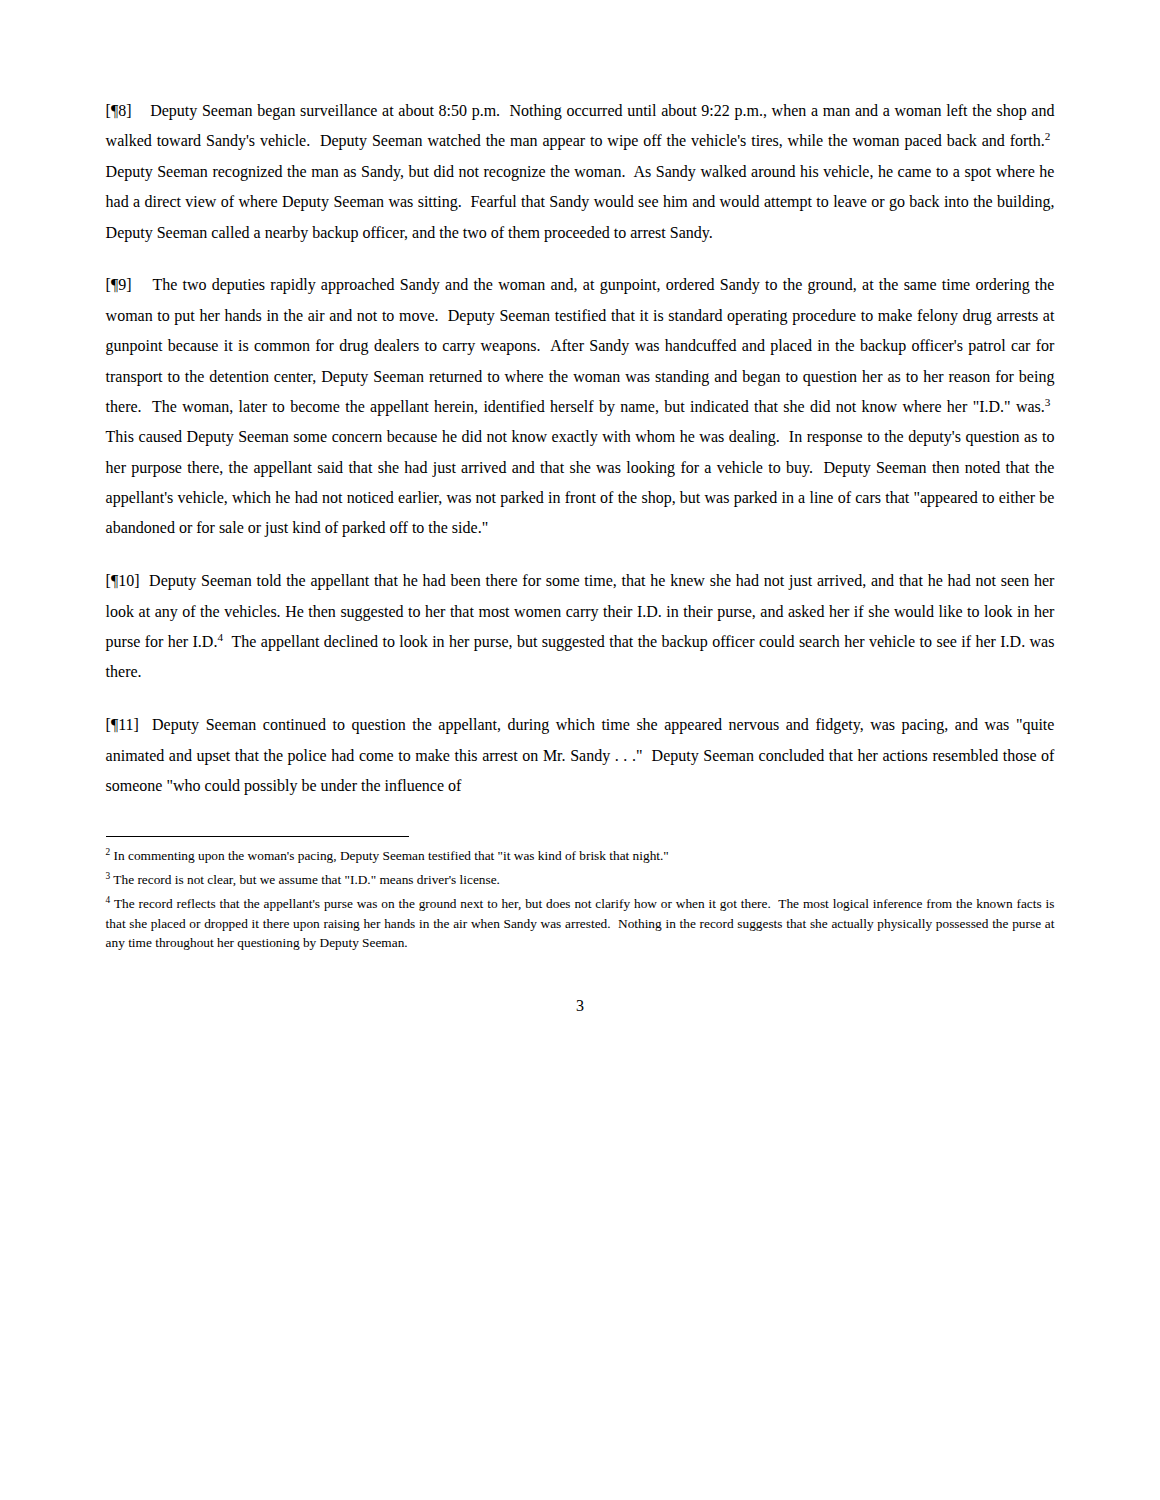[¶8] Deputy Seeman began surveillance at about 8:50 p.m. Nothing occurred until about 9:22 p.m., when a man and a woman left the shop and walked toward Sandy's vehicle. Deputy Seeman watched the man appear to wipe off the vehicle's tires, while the woman paced back and forth.2 Deputy Seeman recognized the man as Sandy, but did not recognize the woman. As Sandy walked around his vehicle, he came to a spot where he had a direct view of where Deputy Seeman was sitting. Fearful that Sandy would see him and would attempt to leave or go back into the building, Deputy Seeman called a nearby backup officer, and the two of them proceeded to arrest Sandy.
[¶9] The two deputies rapidly approached Sandy and the woman and, at gunpoint, ordered Sandy to the ground, at the same time ordering the woman to put her hands in the air and not to move. Deputy Seeman testified that it is standard operating procedure to make felony drug arrests at gunpoint because it is common for drug dealers to carry weapons. After Sandy was handcuffed and placed in the backup officer's patrol car for transport to the detention center, Deputy Seeman returned to where the woman was standing and began to question her as to her reason for being there. The woman, later to become the appellant herein, identified herself by name, but indicated that she did not know where her "I.D." was.3 This caused Deputy Seeman some concern because he did not know exactly with whom he was dealing. In response to the deputy's question as to her purpose there, the appellant said that she had just arrived and that she was looking for a vehicle to buy. Deputy Seeman then noted that the appellant's vehicle, which he had not noticed earlier, was not parked in front of the shop, but was parked in a line of cars that "appeared to either be abandoned or for sale or just kind of parked off to the side."
[¶10] Deputy Seeman told the appellant that he had been there for some time, that he knew she had not just arrived, and that he had not seen her look at any of the vehicles. He then suggested to her that most women carry their I.D. in their purse, and asked her if she would like to look in her purse for her I.D.4 The appellant declined to look in her purse, but suggested that the backup officer could search her vehicle to see if her I.D. was there.
[¶11] Deputy Seeman continued to question the appellant, during which time she appeared nervous and fidgety, was pacing, and was "quite animated and upset that the police had come to make this arrest on Mr. Sandy . . ." Deputy Seeman concluded that her actions resembled those of someone "who could possibly be under the influence of
2 In commenting upon the woman's pacing, Deputy Seeman testified that "it was kind of brisk that night."
3 The record is not clear, but we assume that "I.D." means driver's license.
4 The record reflects that the appellant's purse was on the ground next to her, but does not clarify how or when it got there. The most logical inference from the known facts is that she placed or dropped it there upon raising her hands in the air when Sandy was arrested. Nothing in the record suggests that she actually physically possessed the purse at any time throughout her questioning by Deputy Seeman.
3